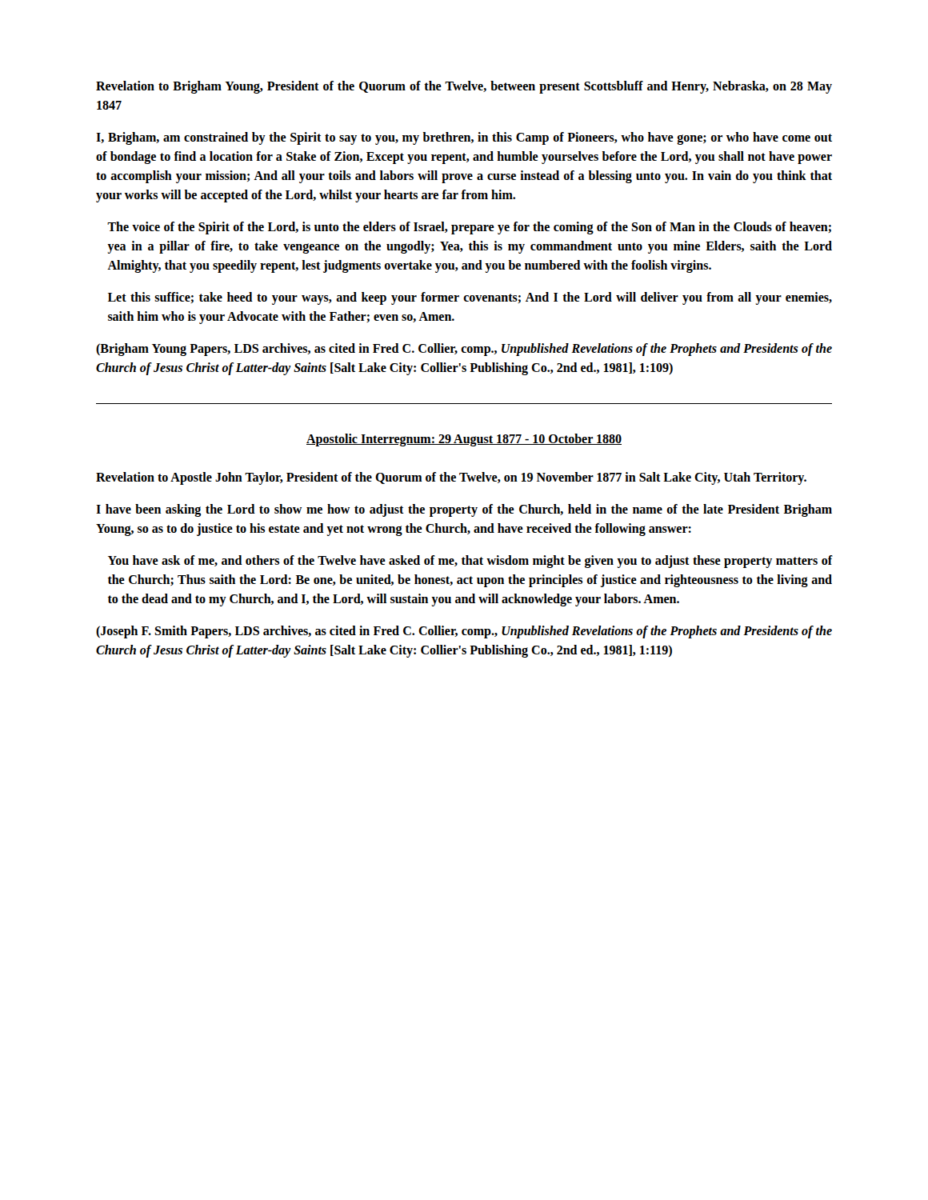Revelation to Brigham Young, President of the Quorum of the Twelve, between present Scottsbluff and Henry, Nebraska, on 28 May 1847
I, Brigham, am constrained by the Spirit to say to you, my brethren, in this Camp of Pioneers, who have gone; or who have come out of bondage to find a location for a Stake of Zion, Except you repent, and humble yourselves before the Lord, you shall not have power to accomplish your mission; And all your toils and labors will prove a curse instead of a blessing unto you. In vain do you think that your works will be accepted of the Lord, whilst your hearts are far from him.
The voice of the Spirit of the Lord, is unto the elders of Israel, prepare ye for the coming of the Son of Man in the Clouds of heaven; yea in a pillar of fire, to take vengeance on the ungodly; Yea, this is my commandment unto you mine Elders, saith the Lord Almighty, that you speedily repent, lest judgments overtake you, and you be numbered with the foolish virgins.
Let this suffice; take heed to your ways, and keep your former covenants; And I the Lord will deliver you from all your enemies, saith him who is your Advocate with the Father; even so, Amen.
(Brigham Young Papers, LDS archives, as cited in Fred C. Collier, comp., Unpublished Revelations of the Prophets and Presidents of the Church of Jesus Christ of Latter-day Saints [Salt Lake City: Collier's Publishing Co., 2nd ed., 1981], 1:109)
Apostolic Interregnum: 29 August 1877 - 10 October 1880
Revelation to Apostle John Taylor, President of the Quorum of the Twelve, on 19 November 1877 in Salt Lake City, Utah Territory.
I have been asking the Lord to show me how to adjust the property of the Church, held in the name of the late President Brigham Young, so as to do justice to his estate and yet not wrong the Church, and have received the following answer:
You have ask of me, and others of the Twelve have asked of me, that wisdom might be given you to adjust these property matters of the Church; Thus saith the Lord: Be one, be united, be honest, act upon the principles of justice and righteousness to the living and to the dead and to my Church, and I, the Lord, will sustain you and will acknowledge your labors. Amen.
(Joseph F. Smith Papers, LDS archives, as cited in Fred C. Collier, comp., Unpublished Revelations of the Prophets and Presidents of the Church of Jesus Christ of Latter-day Saints [Salt Lake City: Collier's Publishing Co., 2nd ed., 1981], 1:119)